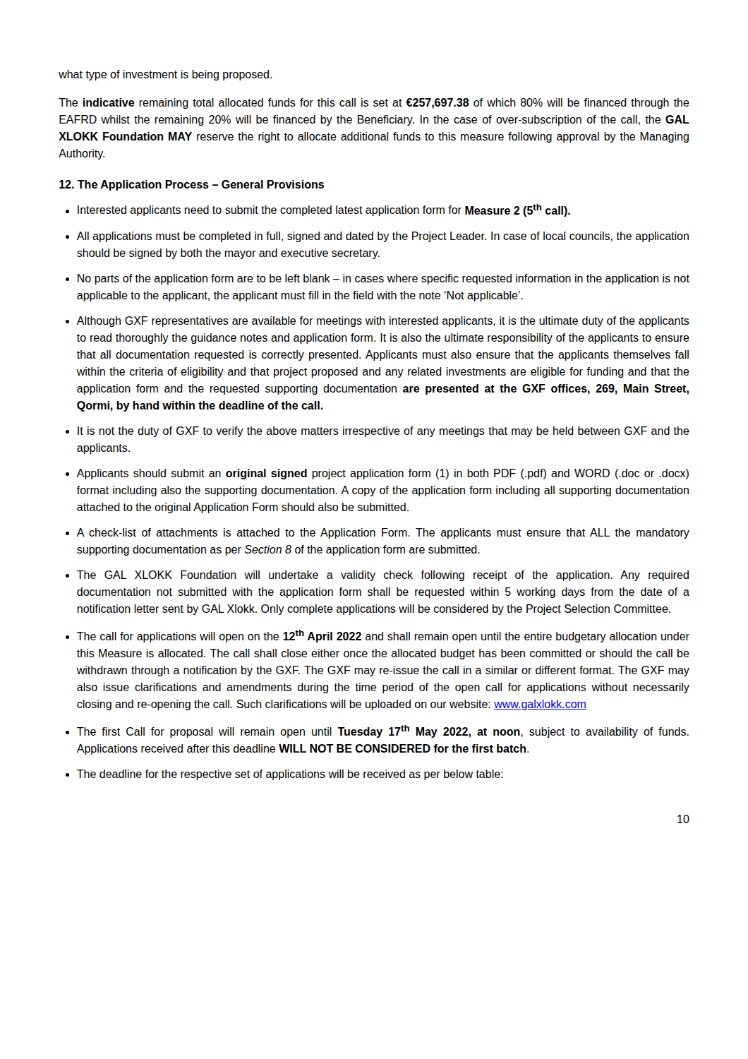what type of investment is being proposed.
The indicative remaining total allocated funds for this call is set at €257,697.38 of which 80% will be financed through the EAFRD whilst the remaining 20% will be financed by the Beneficiary. In the case of over-subscription of the call, the GAL XLOKK Foundation MAY reserve the right to allocate additional funds to this measure following approval by the Managing Authority.
12. The Application Process – General Provisions
Interested applicants need to submit the completed latest application form for Measure 2 (5th call).
All applications must be completed in full, signed and dated by the Project Leader. In case of local councils, the application should be signed by both the mayor and executive secretary.
No parts of the application form are to be left blank – in cases where specific requested information in the application is not applicable to the applicant, the applicant must fill in the field with the note ‘Not applicable’.
Although GXF representatives are available for meetings with interested applicants, it is the ultimate duty of the applicants to read thoroughly the guidance notes and application form. It is also the ultimate responsibility of the applicants to ensure that all documentation requested is correctly presented. Applicants must also ensure that the applicants themselves fall within the criteria of eligibility and that project proposed and any related investments are eligible for funding and that the application form and the requested supporting documentation are presented at the GXF offices, 269, Main Street, Qormi, by hand within the deadline of the call.
It is not the duty of GXF to verify the above matters irrespective of any meetings that may be held between GXF and the applicants.
Applicants should submit an original signed project application form (1) in both PDF (.pdf) and WORD (.doc or .docx) format including also the supporting documentation. A copy of the application form including all supporting documentation attached to the original Application Form should also be submitted.
A check-list of attachments is attached to the Application Form. The applicants must ensure that ALL the mandatory supporting documentation as per Section 8 of the application form are submitted.
The GAL XLOKK Foundation will undertake a validity check following receipt of the application. Any required documentation not submitted with the application form shall be requested within 5 working days from the date of a notification letter sent by GAL Xlokk. Only complete applications will be considered by the Project Selection Committee.
The call for applications will open on the 12th April 2022 and shall remain open until the entire budgetary allocation under this Measure is allocated. The call shall close either once the allocated budget has been committed or should the call be withdrawn through a notification by the GXF. The GXF may re-issue the call in a similar or different format. The GXF may also issue clarifications and amendments during the time period of the open call for applications without necessarily closing and re-opening the call. Such clarifications will be uploaded on our website: www.galxlokk.com
The first Call for proposal will remain open until Tuesday 17th May 2022, at noon, subject to availability of funds. Applications received after this deadline WILL NOT BE CONSIDERED for the first batch.
The deadline for the respective set of applications will be received as per below table:
10